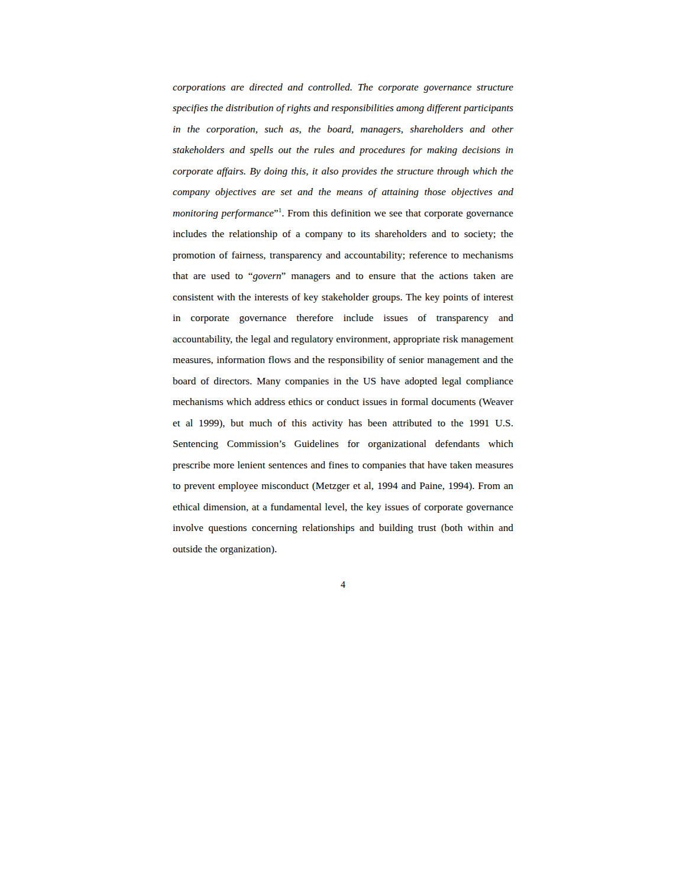corporations are directed and controlled. The corporate governance structure specifies the distribution of rights and responsibilities among different participants in the corporation, such as, the board, managers, shareholders and other stakeholders and spells out the rules and procedures for making decisions in corporate affairs. By doing this, it also provides the structure through which the company objectives are set and the means of attaining those objectives and monitoring performance”1. From this definition we see that corporate governance includes the relationship of a company to its shareholders and to society; the promotion of fairness, transparency and accountability; reference to mechanisms that are used to “govern” managers and to ensure that the actions taken are consistent with the interests of key stakeholder groups. The key points of interest in corporate governance therefore include issues of transparency and accountability, the legal and regulatory environment, appropriate risk management measures, information flows and the responsibility of senior management and the board of directors. Many companies in the US have adopted legal compliance mechanisms which address ethics or conduct issues in formal documents (Weaver et al 1999), but much of this activity has been attributed to the 1991 U.S. Sentencing Commission’s Guidelines for organizational defendants which prescribe more lenient sentences and fines to companies that have taken measures to prevent employee misconduct (Metzger et al, 1994 and Paine, 1994). From an ethical dimension, at a fundamental level, the key issues of corporate governance involve questions concerning relationships and building trust (both within and outside the organization).
4